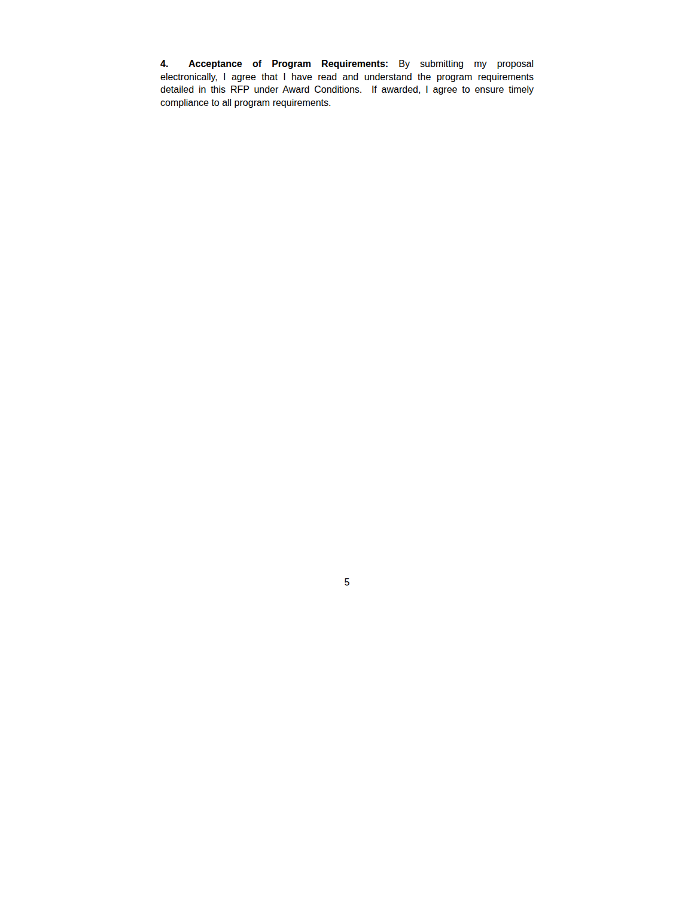4. Acceptance of Program Requirements: By submitting my proposal electronically, I agree that I have read and understand the program requirements detailed in this RFP under Award Conditions. If awarded, I agree to ensure timely compliance to all program requirements.
5